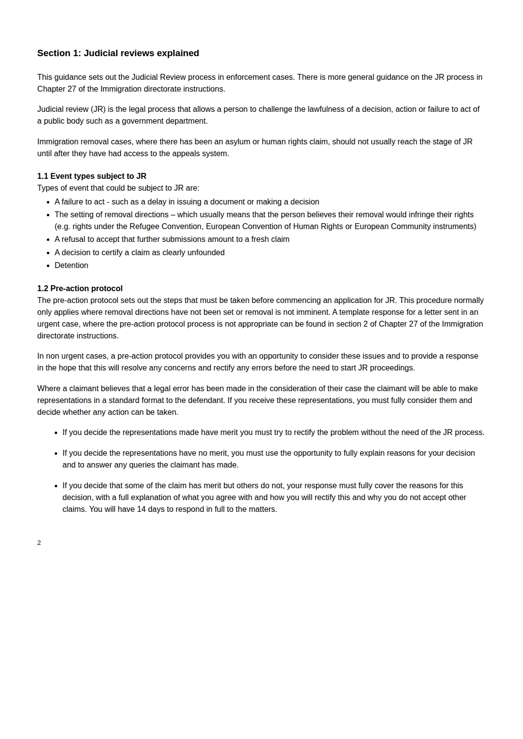Section 1: Judicial reviews explained
This guidance sets out the Judicial Review process in enforcement cases. There is more general guidance on the JR process in Chapter 27 of the Immigration directorate instructions.
Judicial review (JR) is the legal process that allows a person to challenge the lawfulness of a decision, action or failure to act of a public body such as a government department.
Immigration removal cases, where there has been an asylum or human rights claim, should not usually reach the stage of JR until after they have had access to the appeals system.
1.1 Event types subject to JR
Types of event that could be subject to JR are:
A failure to act - such as a delay in issuing a document or making a decision
The setting of removal directions – which usually means that the person believes their removal would infringe their rights (e.g. rights under the Refugee Convention, European Convention of Human Rights or European Community instruments)
A refusal to accept that further submissions amount to a fresh claim
A decision to certify a claim as clearly unfounded
Detention
1.2 Pre-action protocol
The pre-action protocol sets out the steps that must be taken before commencing an application for JR. This procedure normally only applies where removal directions have not been set or removal is not imminent. A template response for a letter sent in an urgent case, where the pre-action protocol process is not appropriate can be found in section 2 of Chapter 27 of the Immigration directorate instructions.
In non urgent cases, a pre-action protocol provides you with an opportunity to consider these issues and to provide a response in the hope that this will resolve any concerns and rectify any errors before the need to start JR proceedings.
Where a claimant believes that a legal error has been made in the consideration of their case the claimant will be able to make representations in a standard format to the defendant. If you receive these representations, you must fully consider them and decide whether any action can be taken.
If you decide the representations made have merit you must try to rectify the problem without the need of the JR process.
If you decide the representations have no merit, you must use the opportunity to fully explain reasons for your decision and to answer any queries the claimant has made.
If you decide that some of the claim has merit but others do not, your response must fully cover the reasons for this decision, with a full explanation of what you agree with and how you will rectify this and why you do not accept other claims. You will have 14 days to respond in full to the matters.
2